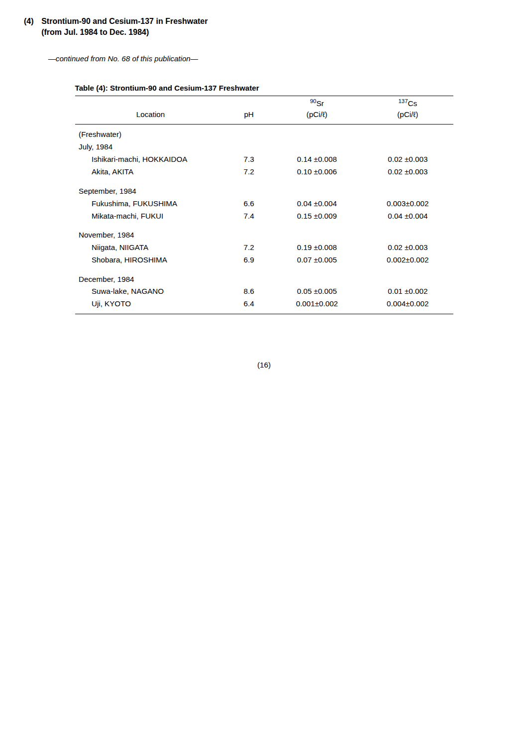(4) Strontium-90 and Cesium-137 in Freshwater
(from Jul. 1984 to Dec. 1984)
—continued from No. 68 of this publication—
Table (4): Strontium-90 and Cesium-137 Freshwater
| Location | pH | 90 Sr (pCi/ℓ) | 137 Cs (pCi/ℓ) |
| --- | --- | --- | --- |
| (Freshwater) | | | |
| July, 1984 | | | |
| Ishikari-machi, HOKKAIDOA | 7.3 | 0.14 ±0.008 | 0.02 ±0.003 |
| Akita, AKITA | 7.2 | 0.10 ±0.006 | 0.02 ±0.003 |
| September, 1984 | | | |
| Fukushima, FUKUSHIMA | 6.6 | 0.04 ±0.004 | 0.003±0.002 |
| Mikata-machi, FUKUI | 7.4 | 0.15 ±0.009 | 0.04 ±0.004 |
| November, 1984 | | | |
| Niigata, NIIGATA | 7.2 | 0.19 ±0.008 | 0.02 ±0.003 |
| Shobara, HIROSHIMA | 6.9 | 0.07 ±0.005 | 0.002±0.002 |
| December, 1984 | | | |
| Suwa-lake, NAGANO | 8.6 | 0.05 ±0.005 | 0.01 ±0.002 |
| Uji, KYOTO | 6.4 | 0.001±0.002 | 0.004±0.002 |
(16)